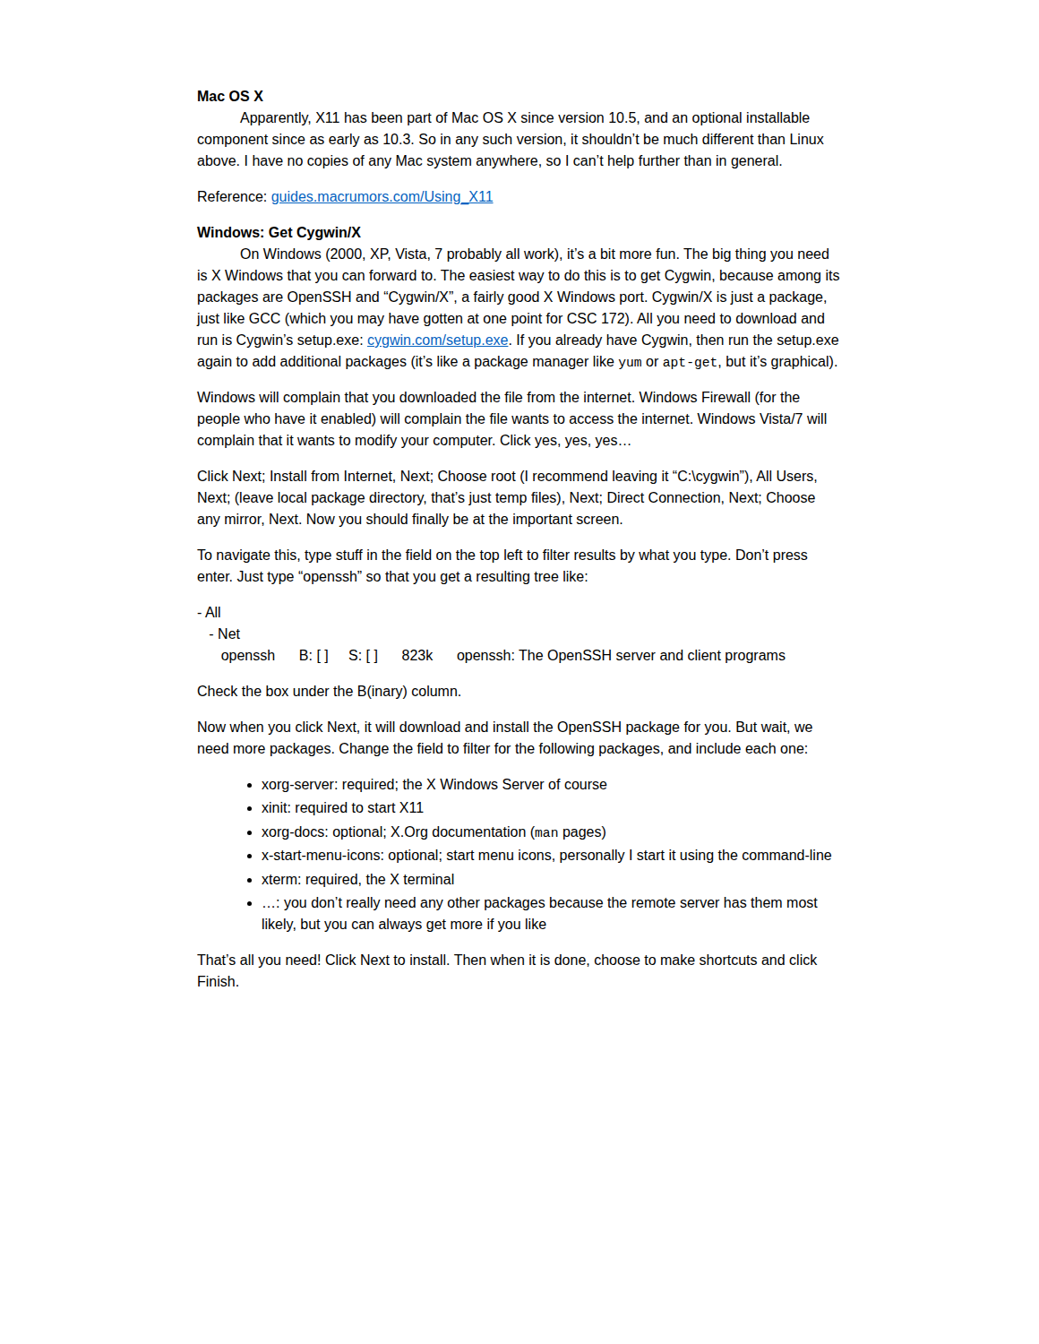Mac OS X
Apparently, X11 has been part of Mac OS X since version 10.5, and an optional installable component since as early as 10.3. So in any such version, it shouldn’t be much different than Linux above. I have no copies of any Mac system anywhere, so I can’t help further than in general.
Reference: guides.macrumors.com/Using_X11
Windows: Get Cygwin/X
On Windows (2000, XP, Vista, 7 probably all work), it’s a bit more fun. The big thing you need is X Windows that you can forward to. The easiest way to do this is to get Cygwin, because among its packages are OpenSSH and “Cygwin/X”, a fairly good X Windows port. Cygwin/X is just a package, just like GCC (which you may have gotten at one point for CSC 172). All you need to download and run is Cygwin’s setup.exe: cygwin.com/setup.exe. If you already have Cygwin, then run the setup.exe again to add additional packages (it’s like a package manager like yum or apt-get, but it’s graphical).
Windows will complain that you downloaded the file from the internet. Windows Firewall (for the people who have it enabled) will complain the file wants to access the internet. Windows Vista/7 will complain that it wants to modify your computer. Click yes, yes, yes…
Click Next; Install from Internet, Next; Choose root (I recommend leaving it “C:\cygwin”), All Users, Next; (leave local package directory, that’s just temp files), Next; Direct Connection, Next; Choose any mirror, Next. Now you should finally be at the important screen.
To navigate this, type stuff in the field on the top left to filter results by what you type. Don’t press enter. Just type “openssh” so that you get a resulting tree like:
- All
- Net
openssh B: [ ] S: [ ] 823k openssh: The OpenSSH server and client programs
Check the box under the B(inary) column.
Now when you click Next, it will download and install the OpenSSH package for you. But wait, we need more packages. Change the field to filter for the following packages, and include each one:
xorg-server: required; the X Windows Server of course
xinit: required to start X11
xorg-docs: optional; X.Org documentation (man pages)
x-start-menu-icons: optional; start menu icons, personally I start it using the command-line
xterm: required, the X terminal
…: you don’t really need any other packages because the remote server has them most likely, but you can always get more if you like
That’s all you need! Click Next to install. Then when it is done, choose to make shortcuts and click Finish.